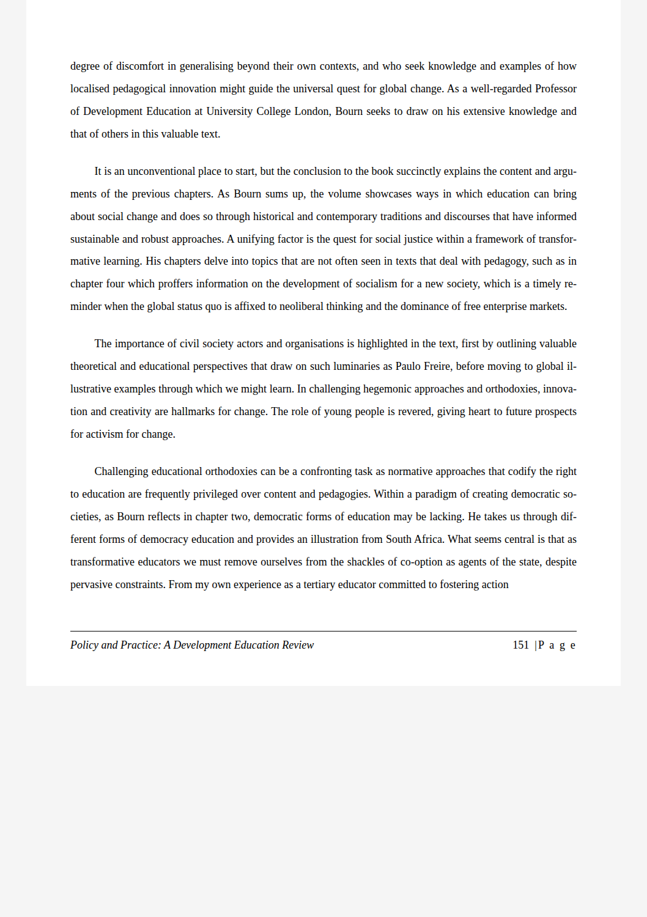degree of discomfort in generalising beyond their own contexts, and who seek knowledge and examples of how localised pedagogical innovation might guide the universal quest for global change. As a well-regarded Professor of Development Education at University College London, Bourn seeks to draw on his extensive knowledge and that of others in this valuable text.
It is an unconventional place to start, but the conclusion to the book succinctly explains the content and arguments of the previous chapters. As Bourn sums up, the volume showcases ways in which education can bring about social change and does so through historical and contemporary traditions and discourses that have informed sustainable and robust approaches. A unifying factor is the quest for social justice within a framework of transformative learning. His chapters delve into topics that are not often seen in texts that deal with pedagogy, such as in chapter four which proffers information on the development of socialism for a new society, which is a timely reminder when the global status quo is affixed to neoliberal thinking and the dominance of free enterprise markets.
The importance of civil society actors and organisations is highlighted in the text, first by outlining valuable theoretical and educational perspectives that draw on such luminaries as Paulo Freire, before moving to global illustrative examples through which we might learn. In challenging hegemonic approaches and orthodoxies, innovation and creativity are hallmarks for change. The role of young people is revered, giving heart to future prospects for activism for change.
Challenging educational orthodoxies can be a confronting task as normative approaches that codify the right to education are frequently privileged over content and pedagogies. Within a paradigm of creating democratic societies, as Bourn reflects in chapter two, democratic forms of education may be lacking. He takes us through different forms of democracy education and provides an illustration from South Africa. What seems central is that as transformative educators we must remove ourselves from the shackles of co-option as agents of the state, despite pervasive constraints. From my own experience as a tertiary educator committed to fostering action
Policy and Practice: A Development Education Review 151|P a g e